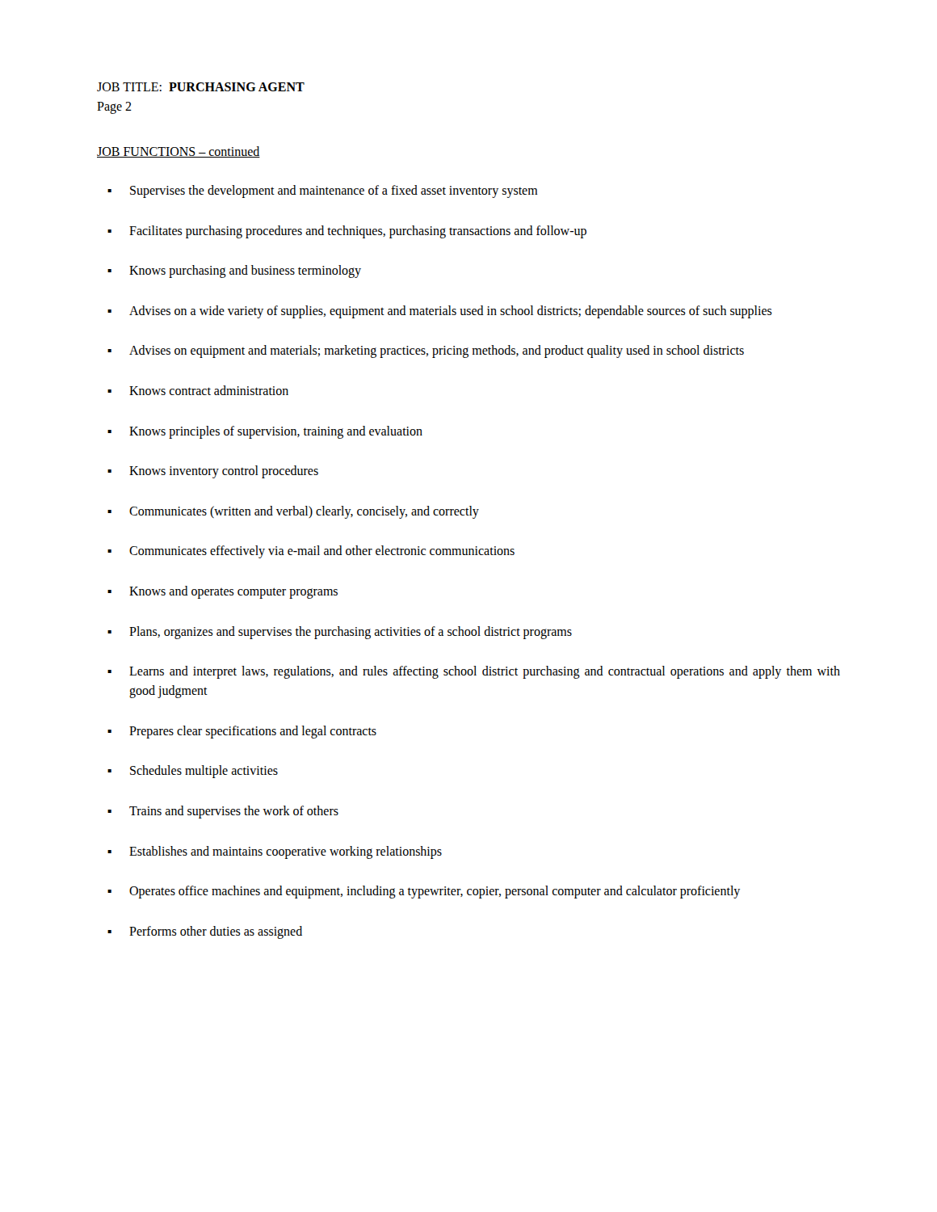JOB TITLE: PURCHASING AGENT
Page 2
JOB FUNCTIONS – continued
Supervises the development and maintenance of a fixed asset inventory system
Facilitates purchasing procedures and techniques, purchasing transactions and follow-up
Knows purchasing and business terminology
Advises on a wide variety of supplies, equipment and materials used in school districts; dependable sources of such supplies
Advises on equipment and materials; marketing practices, pricing methods, and product quality used in school districts
Knows contract administration
Knows principles of supervision, training and evaluation
Knows inventory control procedures
Communicates (written and verbal) clearly, concisely, and correctly
Communicates effectively via e-mail and other electronic communications
Knows and operates computer programs
Plans, organizes and supervises the purchasing activities of a school district programs
Learns and interpret laws, regulations, and rules affecting school district purchasing and contractual operations and apply them with good judgment
Prepares clear specifications and legal contracts
Schedules multiple activities
Trains and supervises the work of others
Establishes and maintains cooperative working relationships
Operates office machines and equipment, including a typewriter, copier, personal computer and calculator proficiently
Performs other duties as assigned